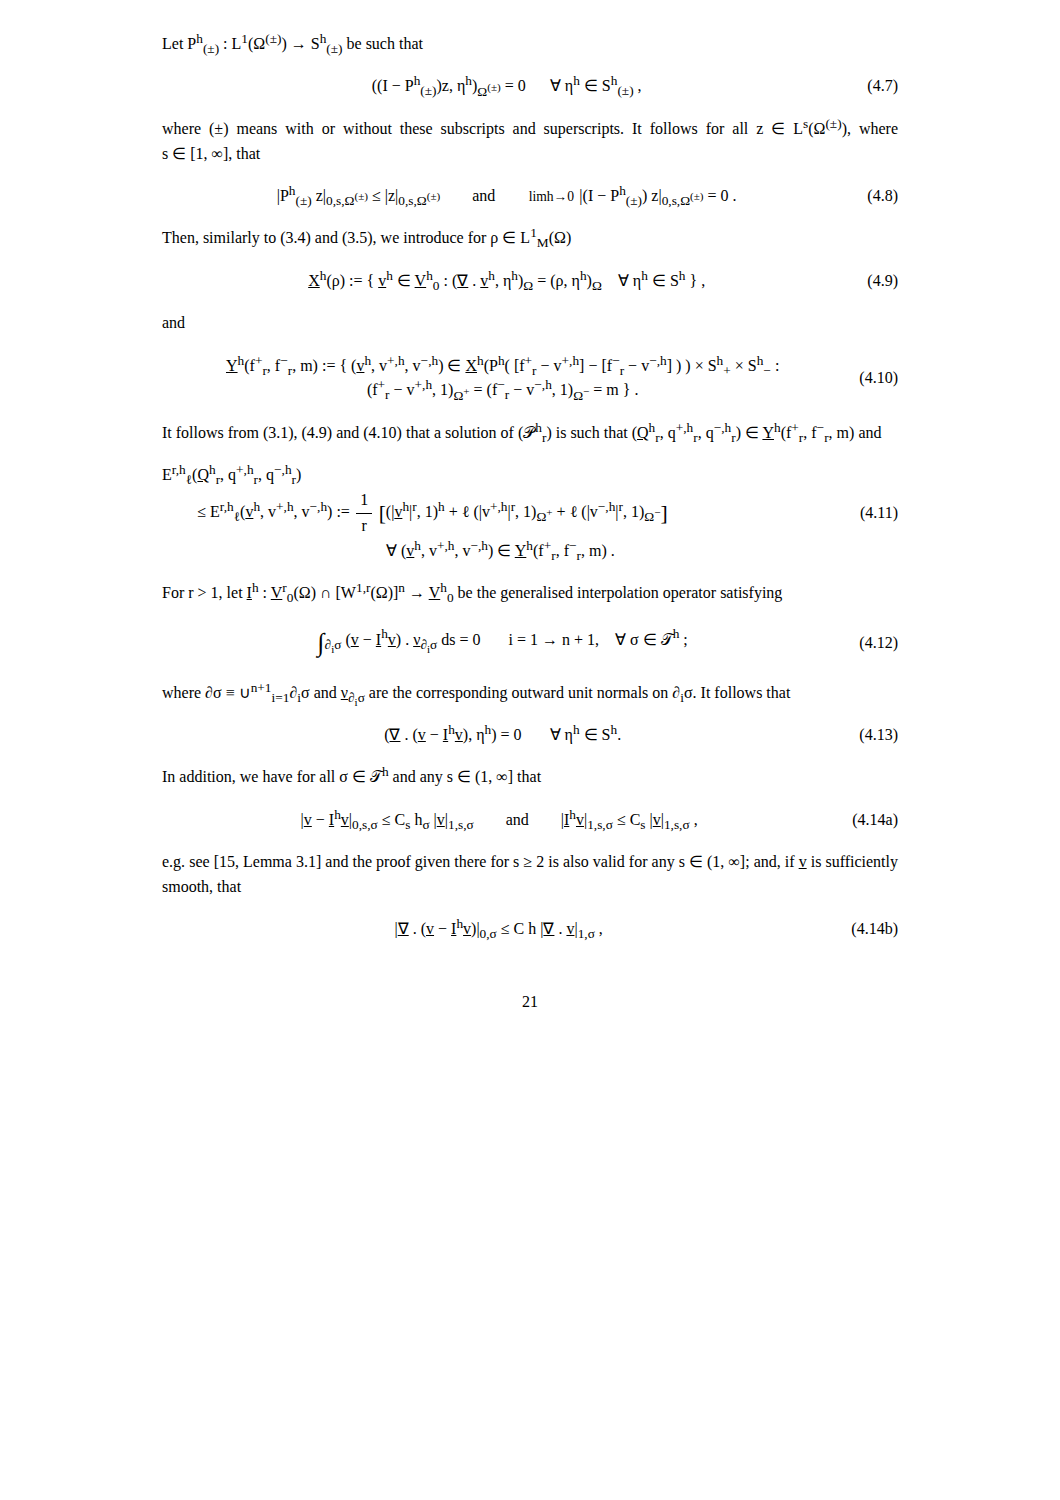Let Ph(±) : L1(Ω(±)) → Sh(±) be such that
((I − Ph(±))z, ηh)Ω(±) = 0 ∀ ηh ∈ Sh(±) ,
(4.7)
where (±) means with or without these subscripts and superscripts. It follows for all z ∈ Ls(Ω(±)), where s ∈ [1, ∞], that
|Ph(±) z|0,s,Ω(±) ≤ |z|0,s,Ω(±) and lim h→0 |(I − Ph(±)) z|0,s,Ω(±) = 0 .
(4.8)
Then, similarly to (3.4) and (3.5), we introduce for ρ ∈ L1M(Ω)
Xh(ρ) := { vh ∈ Vh0 : (∇ . vh, ηh)Ω = (ρ, ηh)Ω ∀ ηh ∈ Sh } ,
(4.9)
and
Yh(f+r, f−r, m) := { (vh, v+,h, v−,h) ∈ Xh(Ph( [f+r − v+,h] − [f−r − v−,h] ) ) × Sh+ × Sh− :
(f+r − v+,h, 1)Ω+ = (f−r − v−,h, 1)Ω− = m } .
(4.10)
It follows from (3.1), (4.9) and (4.10) that a solution of (𝒫hr) is such that (Qhr, q+,hr, q−,hr) ∈ Yh(f+r, f−r, m) and
Er,hℓ(Qhr, q+,hr, q−,hr)
≤ Er,hℓ(vh, v+,h, v−,h) := 1 r [(|vh|r, 1)h + ℓ (|v+,h|r, 1)Ω+ + ℓ (|v−,h|r, 1)Ω−]
∀ (vh, v+,h, v−,h) ∈ Yh(f+r, f−r, m) .
(4.11)
For r > 1, let Ih : Vr0(Ω) ∩ [W1,r(Ω)]n → Vh0 be the generalised interpolation operator satisfying
∫∂iσ (v − Ihv) . ν∂iσ ds = 0 i = 1 → n + 1, ∀ σ ∈ 𝒯h ;
(4.12)
where ∂σ ≡ ∪n+1i=1∂iσ and ν∂iσ are the corresponding outward unit normals on ∂iσ. It follows that
(∇ . (v − Ihv), ηh) = 0 ∀ ηh ∈ Sh.
(4.13)
In addition, we have for all σ ∈ 𝒯h and any s ∈ (1, ∞] that
|v − Ihv|0,s,σ ≤ Cs hσ |v|1,s,σ and |Ihv|1,s,σ ≤ Cs |v|1,s,σ ,
(4.14a)
e.g. see [15, Lemma 3.1] and the proof given there for s ≥ 2 is also valid for any s ∈ (1, ∞]; and, if v is sufficiently smooth, that
|∇ . (v − Ihv)|0,σ ≤ C h |∇ . v|1,σ ,
(4.14b)
21